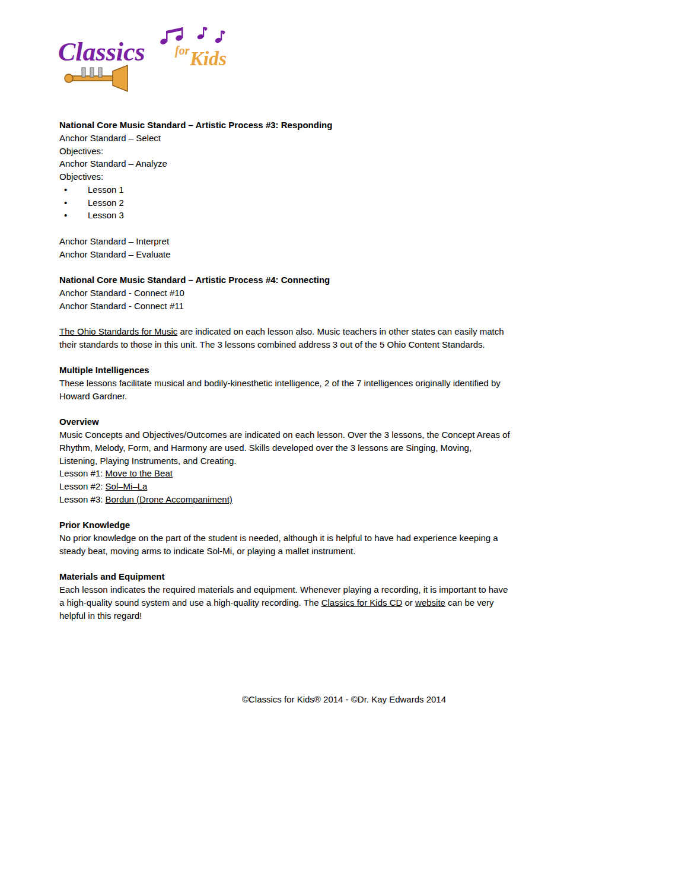Classics for Kids
National Core Music Standard – Artistic Process #3: Responding
Anchor Standard – Select
Objectives:
Anchor Standard – Analyze
Objectives:
Lesson 1
Lesson 2
Lesson 3
Anchor Standard – Interpret
Anchor Standard – Evaluate
National Core Music Standard – Artistic Process #4: Connecting
Anchor Standard - Connect #10
Anchor Standard - Connect #11
The Ohio Standards for Music are indicated on each lesson also. Music teachers in other states can easily match their standards to those in this unit. The 3 lessons combined address 3 out of the 5 Ohio Content Standards.
Multiple Intelligences
These lessons facilitate musical and bodily-kinesthetic intelligence, 2 of the 7 intelligences originally identified by Howard Gardner.
Overview
Music Concepts and Objectives/Outcomes are indicated on each lesson. Over the 3 lessons, the Concept Areas of Rhythm, Melody, Form, and Harmony are used. Skills developed over the 3 lessons are Singing, Moving, Listening, Playing Instruments, and Creating.
Lesson #1: Move to the Beat
Lesson #2: Sol–Mi–La
Lesson #3: Bordun (Drone Accompaniment)
Prior Knowledge
No prior knowledge on the part of the student is needed, although it is helpful to have had experience keeping a steady beat, moving arms to indicate Sol-Mi, or playing a mallet instrument.
Materials and Equipment
Each lesson indicates the required materials and equipment. Whenever playing a recording, it is important to have a high-quality sound system and use a high-quality recording. The Classics for Kids CD or website can be very helpful in this regard!
©Classics for Kids® 2014 - ©Dr. Kay Edwards 2014